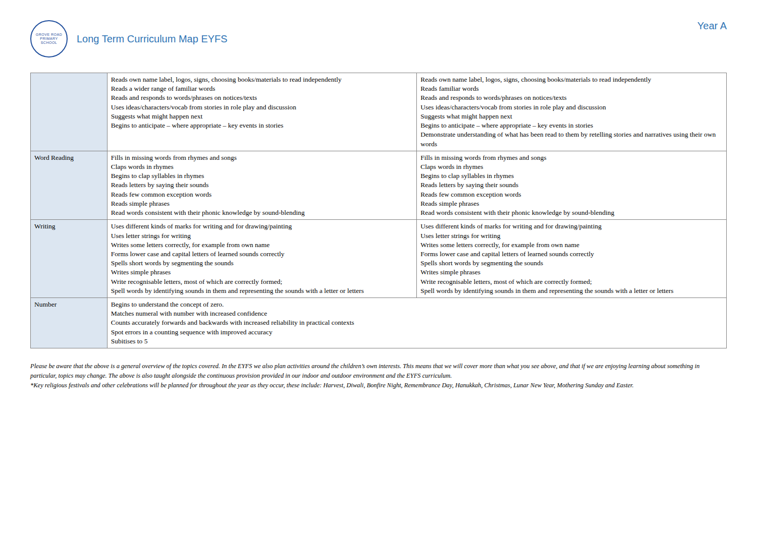GROVE ROAD
PRIMARY
SCHOOL
Long Term Curriculum Map EYFS
Year A
| | Reads own name label, logos, signs, choosing books/materials to read independently Reads a wider range of familiar words Reads and responds to words/phrases on notices/texts Uses ideas/characters/vocab from stories in role play and discussion Suggests what might happen next Begins to anticipate – where appropriate – key events in stories | Reads own name label, logos, signs, choosing books/materials to read independently Reads familiar words Reads and responds to words/phrases on notices/texts Uses ideas/characters/vocab from stories in role play and discussion Suggests what might happen next Begins to anticipate – where appropriate – key events in stories Demonstrate understanding of what has been read to them by retelling stories and narratives using their own words |
| Word Reading | Fills in missing words from rhymes and songs Claps words in rhymes Begins to clap syllables in rhymes Reads letters by saying their sounds Reads few common exception words Reads simple phrases Read words consistent with their phonic knowledge by sound-blending | Fills in missing words from rhymes and songs Claps words in rhymes Begins to clap syllables in rhymes Reads letters by saying their sounds Reads few common exception words Reads simple phrases Read words consistent with their phonic knowledge by sound-blending |
| Writing | Uses different kinds of marks for writing and for drawing/painting Uses letter strings for writing Writes some letters correctly, for example from own name Forms lower case and capital letters of learned sounds correctly Spells short words by segmenting the sounds Writes simple phrases Write recognisable letters, most of which are correctly formed; Spell words by identifying sounds in them and representing the sounds with a letter or letters | Uses different kinds of marks for writing and for drawing/painting Uses letter strings for writing Writes some letters correctly, for example from own name Forms lower case and capital letters of learned sounds correctly Spells short words by segmenting the sounds Writes simple phrases Write recognisable letters, most of which are correctly formed; Spell words by identifying sounds in them and representing the sounds with a letter or letters |
| Number | Begins to understand the concept of zero. Matches numeral with number with increased confidence Counts accurately forwards and backwards with increased reliability in practical contexts Spot errors in a counting sequence with improved accuracy Subitises to 5 |
Please be aware that the above is a general overview of the topics covered. In the EYFS we also plan activities around the children’s own interests. This means that we will cover more than what you see above, and that if we are enjoying learning about something in particular, topics may change. The above is also taught alongside the continuous provision provided in our indoor and outdoor environment and the EYFS curriculum.
*Key religious festivals and other celebrations will be planned for throughout the year as they occur, these include: Harvest, Diwali, Bonfire Night, Remembrance Day, Hanukkah, Christmas, Lunar New Year, Mothering Sunday and Easter.